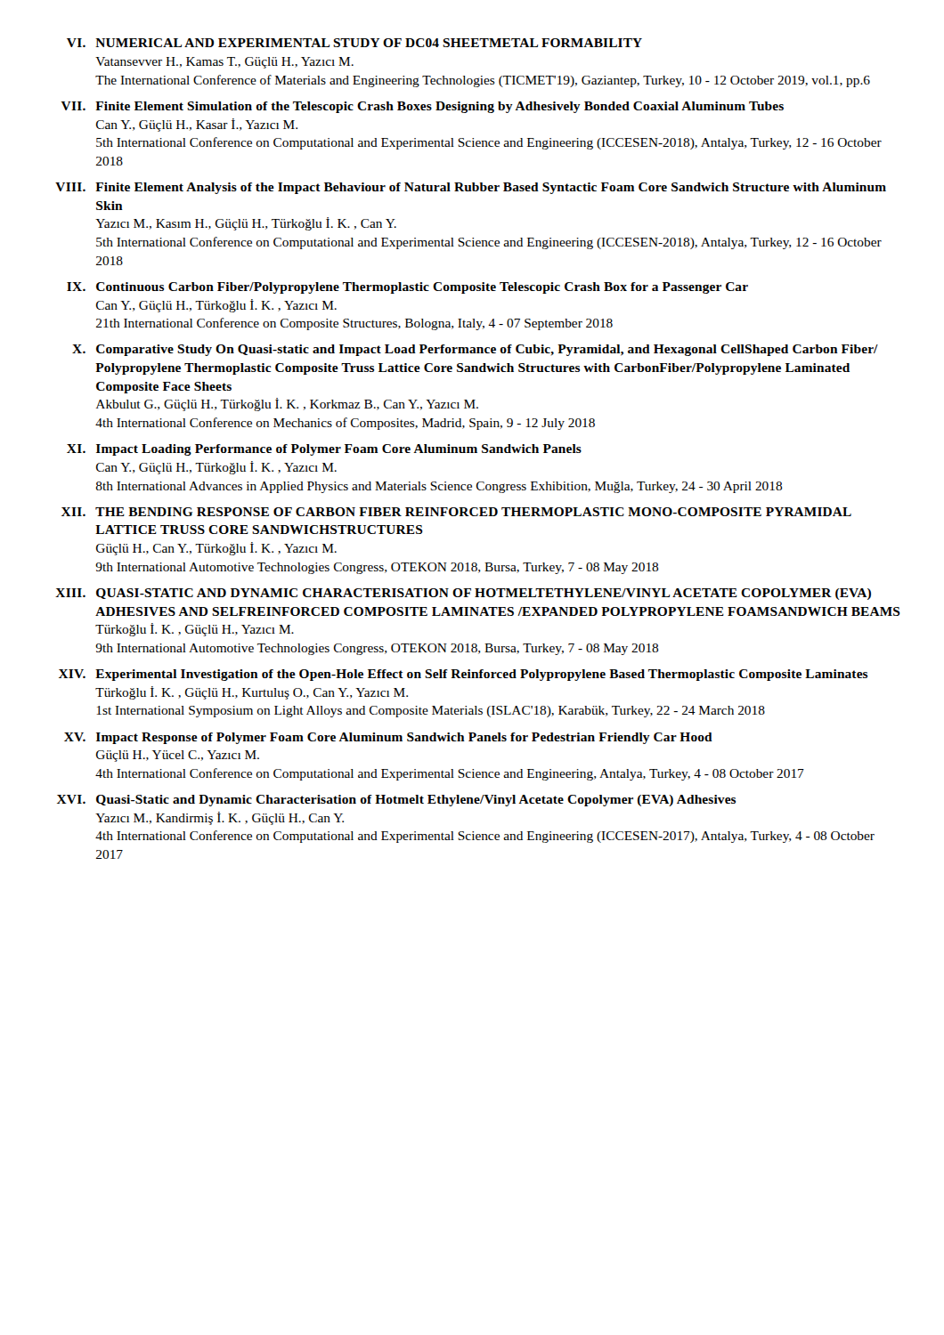VI.
NUMERICAL AND EXPERIMENTAL STUDY OF DC04 SHEETMETAL FORMABILITY Vatansevver H., Kamas T., Güçlü H., Yazıcı M. The International Conference of Materials and Engineering Technologies (TICMET'19), Gaziantep, Turkey, 10 - 12 October 2019, vol.1, pp.6
VII.
Finite Element Simulation of the Telescopic Crash Boxes Designing by Adhesively Bonded Coaxial Aluminum Tubes Can Y., Güçlü H., Kasar İ., Yazıcı M. 5th International Conference on Computational and Experimental Science and Engineering (ICCESEN-2018), Antalya, Turkey, 12 - 16 October 2018
VIII.
Finite Element Analysis of the Impact Behaviour of Natural Rubber Based Syntactic Foam Core Sandwich Structure with Aluminum Skin Yazıcı M., Kasım H., Güçlü H., Türkoğlu İ. K. , Can Y. 5th International Conference on Computational and Experimental Science and Engineering (ICCESEN-2018), Antalya, Turkey, 12 - 16 October 2018
IX.
Continuous Carbon Fiber/Polypropylene Thermoplastic Composite Telescopic Crash Box for a Passenger Car Can Y., Güçlü H., Türkoğlu İ. K. , Yazıcı M. 21th International Conference on Composite Structures, Bologna, Italy, 4 - 07 September 2018
X.
Comparative Study On Quasi-static and Impact Load Performance of Cubic, Pyramidal, and Hexagonal CellShaped Carbon Fiber/ Polypropylene Thermoplastic Composite Truss Lattice Core Sandwich Structures with CarbonFiber/Polypropylene Laminated Composite Face Sheets Akbulut G., Güçlü H., Türkoğlu İ. K. , Korkmaz B., Can Y., Yazıcı M. 4th International Conference on Mechanics of Composites, Madrid, Spain, 9 - 12 July 2018
XI.
Impact Loading Performance of Polymer Foam Core Aluminum Sandwich Panels Can Y., Güçlü H., Türkoğlu İ. K. , Yazıcı M. 8th International Advances in Applied Physics and Materials Science Congress Exhibition, Muğla, Turkey, 24 - 30 April 2018
XII.
THE BENDING RESPONSE OF CARBON FIBER REINFORCED THERMOPLASTIC MONO-COMPOSITE PYRAMIDAL LATTICE TRUSS CORE SANDWICHSTRUCTURES Güçlü H., Can Y., Türkoğlu İ. K. , Yazıcı M. 9th International Automotive Technologies Congress, OTEKON 2018, Bursa, Turkey, 7 - 08 May 2018
XIII.
QUASI-STATIC AND DYNAMIC CHARACTERISATION OF HOTMELTETHYLENE/VINYL ACETATE COPOLYMER (EVA) ADHESIVES AND SELFREINFORCED COMPOSITE LAMINATES /EXPANDED POLYPROPYLENE FOAMSANDWICH BEAMS Türkoğlu İ. K. , Güçlü H., Yazıcı M. 9th International Automotive Technologies Congress, OTEKON 2018, Bursa, Turkey, 7 - 08 May 2018
XIV.
Experimental Investigation of the Open-Hole Effect on Self Reinforced Polypropylene Based Thermoplastic Composite Laminates Türkoğlu İ. K. , Güçlü H., Kurtuluş O., Can Y., Yazıcı M. 1st International Symposium on Light Alloys and Composite Materials (ISLAC'18), Karabük, Turkey, 22 - 24 March 2018
XV.
Impact Response of Polymer Foam Core Aluminum Sandwich Panels for Pedestrian Friendly Car Hood Güçlü H., Yücel C., Yazıcı M. 4th International Conference on Computational and Experimental Science and Engineering, Antalya, Turkey, 4 - 08 October 2017
XVI.
Quasi-Static and Dynamic Characterisation of Hotmelt Ethylene/Vinyl Acetate Copolymer (EVA) Adhesives Yazıcı M., Kandirmiş İ. K. , Güçlü H., Can Y. 4th International Conference on Computational and Experimental Science and Engineering (ICCESEN-2017), Antalya, Turkey, 4 - 08 October 2017